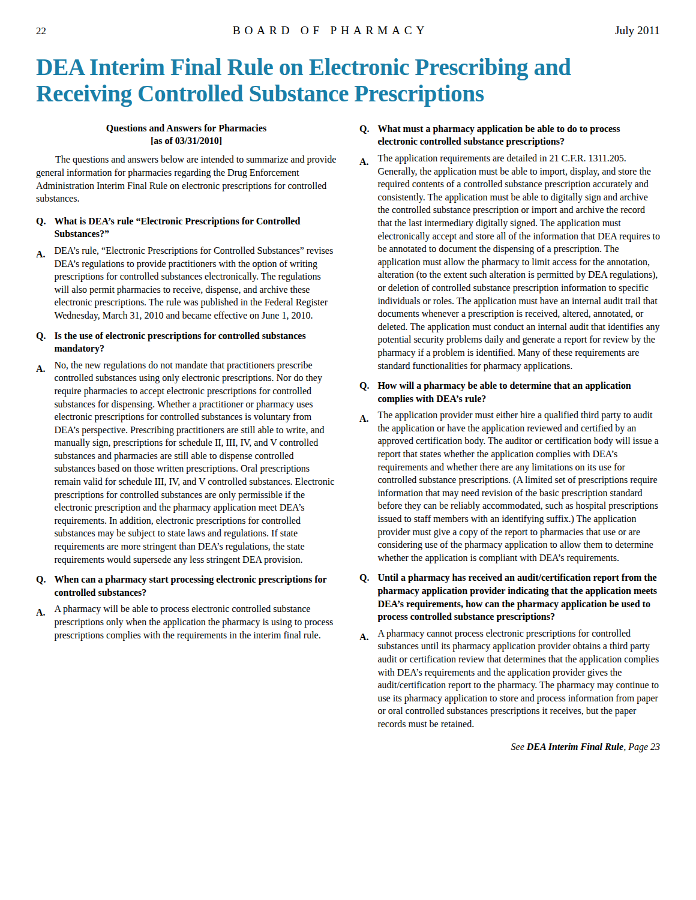22 BOARD OF PHARMACY July 2011
DEA Interim Final Rule on Electronic Prescribing and Receiving Controlled Substance Prescriptions
Questions and Answers for Pharmacies
[as of 03/31/2010]
The questions and answers below are intended to summarize and provide general information for pharmacies regarding the Drug Enforcement Administration Interim Final Rule on electronic prescriptions for controlled substances.
Q. What is DEA’s rule “Electronic Prescriptions for Controlled Substances?”
A. DEA’s rule, “Electronic Prescriptions for Controlled Substances” revises DEA’s regulations to provide practitioners with the option of writing prescriptions for controlled substances electronically. The regulations will also permit pharmacies to receive, dispense, and archive these electronic prescriptions. The rule was published in the Federal Register Wednesday, March 31, 2010 and became effective on June 1, 2010.
Q. Is the use of electronic prescriptions for controlled substances mandatory?
A. No, the new regulations do not mandate that practitioners prescribe controlled substances using only electronic prescriptions. Nor do they require pharmacies to accept electronic prescriptions for controlled substances for dispensing. Whether a practitioner or pharmacy uses electronic prescriptions for controlled substances is voluntary from DEA’s perspective. Prescribing practitioners are still able to write, and manually sign, prescriptions for schedule II, III, IV, and V controlled substances and pharmacies are still able to dispense controlled substances based on those written prescriptions. Oral prescriptions remain valid for schedule III, IV, and V controlled substances. Electronic prescriptions for controlled substances are only permissible if the electronic prescription and the pharmacy application meet DEA’s requirements. In addition, electronic prescriptions for controlled substances may be subject to state laws and regulations. If state requirements are more stringent than DEA’s regulations, the state requirements would supersede any less stringent DEA provision.
Q. When can a pharmacy start processing electronic prescriptions for controlled substances?
A. A pharmacy will be able to process electronic controlled substance prescriptions only when the application the pharmacy is using to process prescriptions complies with the requirements in the interim final rule.
Q. What must a pharmacy application be able to do to process electronic controlled substance prescriptions?
A. The application requirements are detailed in 21 C.F.R. 1311.205. Generally, the application must be able to import, display, and store the required contents of a controlled substance prescription accurately and consistently. The application must be able to digitally sign and archive the controlled substance prescription or import and archive the record that the last intermediary digitally signed. The application must electronically accept and store all of the information that DEA requires to be annotated to document the dispensing of a prescription. The application must allow the pharmacy to limit access for the annotation, alteration (to the extent such alteration is permitted by DEA regulations), or deletion of controlled substance prescription information to specific individuals or roles. The application must have an internal audit trail that documents whenever a prescription is received, altered, annotated, or deleted. The application must conduct an internal audit that identifies any potential security problems daily and generate a report for review by the pharmacy if a problem is identified. Many of these requirements are standard functionalities for pharmacy applications.
Q. How will a pharmacy be able to determine that an application complies with DEA’s rule?
A. The application provider must either hire a qualified third party to audit the application or have the application reviewed and certified by an approved certification body. The auditor or certification body will issue a report that states whether the application complies with DEA’s requirements and whether there are any limitations on its use for controlled substance prescriptions. (A limited set of prescriptions require information that may need revision of the basic prescription standard before they can be reliably accommodated, such as hospital prescriptions issued to staff members with an identifying suffix.) The application provider must give a copy of the report to pharmacies that use or are considering use of the pharmacy application to allow them to determine whether the application is compliant with DEA’s requirements.
Q. Until a pharmacy has received an audit/certification report from the pharmacy application provider indicating that the application meets DEA’s requirements, how can the pharmacy application be used to process controlled substance prescriptions?
A. A pharmacy cannot process electronic prescriptions for controlled substances until its pharmacy application provider obtains a third party audit or certification review that determines that the application complies with DEA’s requirements and the application provider gives the audit/certification report to the pharmacy. The pharmacy may continue to use its pharmacy application to store and process information from paper or oral controlled substances prescriptions it receives, but the paper records must be retained.
See DEA Interim Final Rule, Page 23